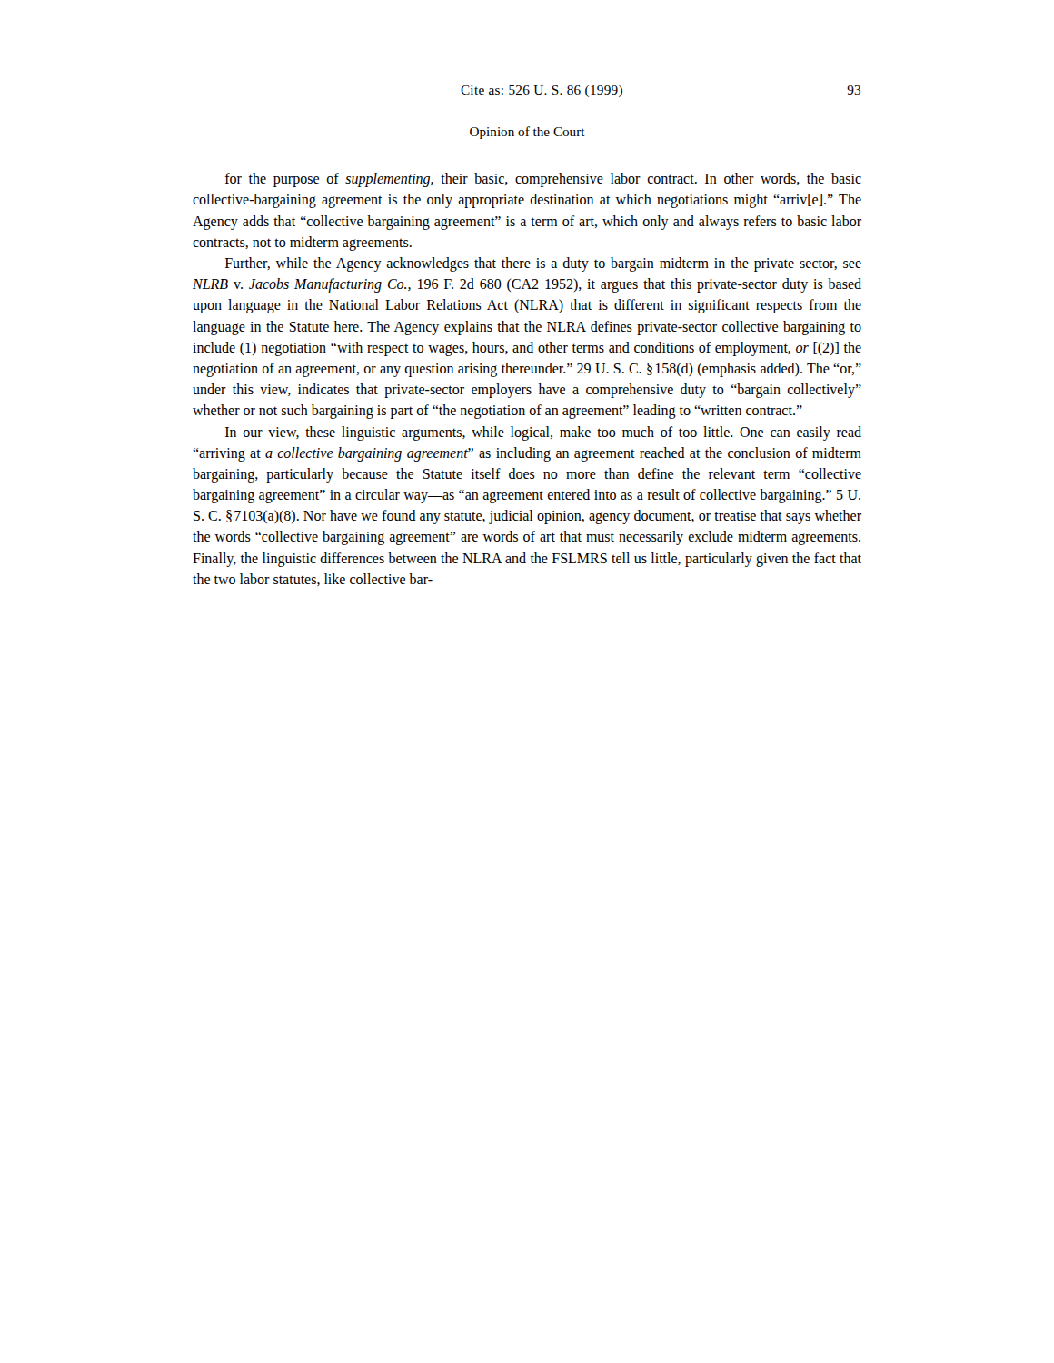Cite as: 526 U. S. 86 (1999) 93
Opinion of the Court
for the purpose of supplementing, their basic, comprehensive labor contract. In other words, the basic collective-bargaining agreement is the only appropriate destination at which negotiations might “arriv[e].” The Agency adds that “collective bargaining agreement” is a term of art, which only and always refers to basic labor contracts, not to midterm agreements.
Further, while the Agency acknowledges that there is a duty to bargain midterm in the private sector, see NLRB v. Jacobs Manufacturing Co., 196 F. 2d 680 (CA2 1952), it argues that this private-sector duty is based upon language in the National Labor Relations Act (NLRA) that is different in significant respects from the language in the Statute here. The Agency explains that the NLRA defines private-sector collective bargaining to include (1) negotiation “with respect to wages, hours, and other terms and conditions of employment, or [(2)] the negotiation of an agreement, or any question arising thereunder.” 29 U. S. C. § 158(d) (emphasis added). The “or,” under this view, indicates that private-sector employers have a comprehensive duty to “bargain collectively” whether or not such bargaining is part of “the negotiation of an agreement” leading to “written contract.”
In our view, these linguistic arguments, while logical, make too much of too little. One can easily read “arriving at a collective bargaining agreement” as including an agreement reached at the conclusion of midterm bargaining, particularly because the Statute itself does no more than define the relevant term “collective bargaining agreement” in a circular way—as “an agreement entered into as a result of collective bargaining.” 5 U. S. C. § 7103(a)(8). Nor have we found any statute, judicial opinion, agency document, or treatise that says whether the words “collective bargaining agreement” are words of art that must necessarily exclude midterm agreements. Finally, the linguistic differences between the NLRA and the FSLMRS tell us little, particularly given the fact that the two labor statutes, like collective bar-